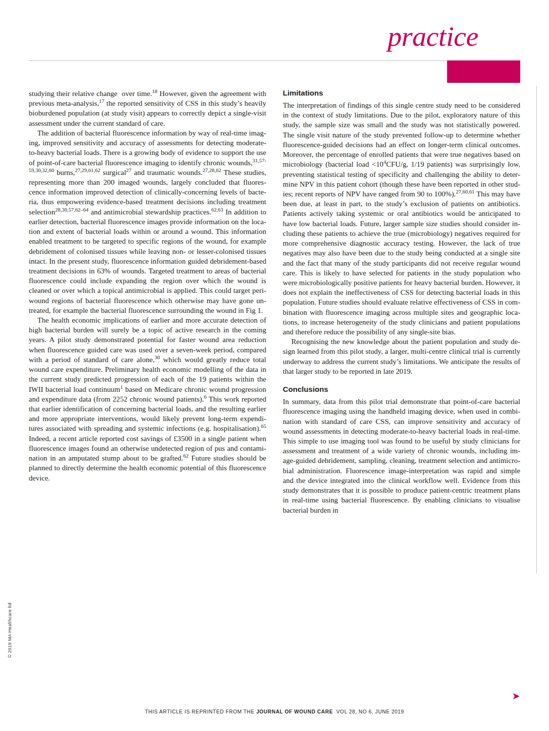practice
studying their relative change over time.18 However, given the agreement with previous meta-analysis,17 the reported sensitivity of CSS in this study’s heavily bioburdened population (at study visit) appears to correctly depict a single-visit assessment under the current standard of care.
The addition of bacterial fluorescence information by way of real-time imaging, improved sensitivity and accuracy of assessments for detecting moderate-to-heavy bacterial loads. There is a growing body of evidence to support the use of point-of-care bacterial fluorescence imaging to identify chronic wounds,31,57-59,30,32,60 burns,27,29,61,62 surgical27 and traumatic wounds.27,28,62 These studies, representing more than 200 imaged wounds, largely concluded that fluorescence information improved detection of clinically-concerning levels of bacteria, thus empowering evidence-based treatment decisions including treatment selection28,30,57,62–64 and antimicrobial stewardship practices.62,63 In addition to earlier detection, bacterial fluorescence images provide information on the location and extent of bacterial loads within or around a wound. This information enabled treatment to be targeted to specific regions of the wound, for example debridement of colonised tissues while leaving non- or lesser-colonised tissues intact. In the present study, fluorescence information guided debridement-based treatment decisions in 63% of wounds. Targeted treatment to areas of bacterial fluorescence could include expanding the region over which the wound is cleaned or over which a topical antimicrobial is applied. This could target periwound regions of bacterial fluorescence which otherwise may have gone untreated, for example the bacterial fluorescence surrounding the wound in Fig 1.
The health economic implications of earlier and more accurate detection of high bacterial burden will surely be a topic of active research in the coming years. A pilot study demonstrated potential for faster wound area reduction when fluorescence guided care was used over a seven-week period, compared with a period of standard of care alone,30 which would greatly reduce total wound care expenditure. Preliminary health economic modelling of the data in the current study predicted progression of each of the 19 patients within the IWII bacterial load continuum1 based on Medicare chronic wound progression and expenditure data (from 2252 chronic wound patients).6 This work reported that earlier identification of concerning bacterial loads, and the resulting earlier and more appropriate interventions, would likely prevent long-term expenditures associated with spreading and systemic infections (e.g. hospitalisation).65 Indeed, a recent article reported cost savings of £3500 in a single patient when fluorescence images found an otherwise undetected region of pus and contamination in an amputated stump about to be grafted.62 Future studies should be planned to directly determine the health economic potential of this fluorescence device.
Limitations
The interpretation of findings of this single centre study need to be considered in the context of study limitations. Due to the pilot, exploratory nature of this study, the sample size was small and the study was not statistically powered. The single visit nature of the study prevented follow-up to determine whether fluorescence-guided decisions had an effect on longer-term clinical outcomes. Moreover, the percentage of enrolled patients that were true negatives based on microbiology (bacterial load <104CFU/g, 1/19 patients) was surprisingly low, preventing statistical testing of specificity and challenging the ability to determine NPV in this patient cohort (though these have been reported in other studies; recent reports of NPV have ranged from 90 to 100%).27,60,61 This may have been due, at least in part, to the study’s exclusion of patients on antibiotics. Patients actively taking systemic or oral antibiotics would be anticipated to have low bacterial loads. Future, larger sample size studies should consider including these patients to achieve the true (microbiology) negatives required for more comprehensive diagnostic accuracy testing. However, the lack of true negatives may also have been due to the study being conducted at a single site and the fact that many of the study participants did not receive regular wound care. This is likely to have selected for patients in the study population who were microbiologically positive patients for heavy bacterial burden. However, it does not explain the ineffectiveness of CSS for detecting bacterial loads in this population. Future studies should evaluate relative effectiveness of CSS in combination with fluorescence imaging across multiple sites and geographic locations, to increase heterogeneity of the study clinicians and patient populations and therefore reduce the possibility of any single-site bias.
Recognising the new knowledge about the patient population and study design learned from this pilot study, a larger, multi-centre clinical trial is currently underway to address the current study’s limitations. We anticipate the results of that larger study to be reported in late 2019.
Conclusions
In summary, data from this pilot trial demonstrate that point-of-care bacterial fluorescence imaging using the handheld imaging device, when used in combination with standard of care CSS, can improve sensitivity and accuracy of wound assessments in detecting moderate-to-heavy bacterial loads in real-time. This simple to use imaging tool was found to be useful by study clinicians for assessment and treatment of a wide variety of chronic wounds, including image-guided debridement, sampling, cleaning, treatment selection and antimicrobial administration. Fluorescence image-interpretation was rapid and simple and the device integrated into the clinical workflow well. Evidence from this study demonstrates that it is possible to produce patient-centric treatment plans in real-time using bacterial fluorescence. By enabling clinicians to visualise bacterial burden in
© 2019 MA Healthcare ltd
➤
THIS ARTICLE IS REPRINTED FROM THE JOURNAL OF WOUND CARE VOL 28, NO 6, JUNE 2019